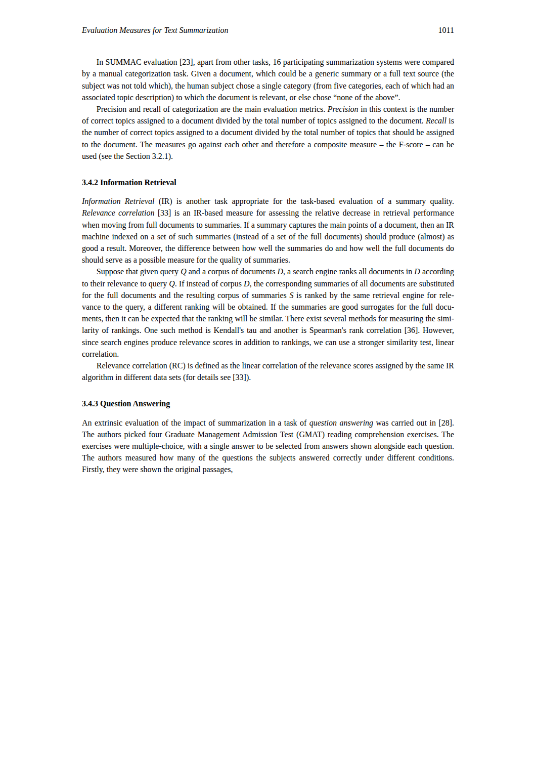Evaluation Measures for Text Summarization 1011
In SUMMAC evaluation [23], apart from other tasks, 16 participating summarization systems were compared by a manual categorization task. Given a document, which could be a generic summary or a full text source (the subject was not told which), the human subject chose a single category (from five categories, each of which had an associated topic description) to which the document is relevant, or else chose “none of the above”.
Precision and recall of categorization are the main evaluation metrics. Precision in this context is the number of correct topics assigned to a document divided by the total number of topics assigned to the document. Recall is the number of correct topics assigned to a document divided by the total number of topics that should be assigned to the document. The measures go against each other and therefore a composite measure – the F-score – can be used (see the Section 3.2.1).
3.4.2 Information Retrieval
Information Retrieval (IR) is another task appropriate for the task-based evaluation of a summary quality. Relevance correlation [33] is an IR-based measure for assessing the relative decrease in retrieval performance when moving from full documents to summaries. If a summary captures the main points of a document, then an IR machine indexed on a set of such summaries (instead of a set of the full documents) should produce (almost) as good a result. Moreover, the difference between how well the summaries do and how well the full documents do should serve as a possible measure for the quality of summaries.
Suppose that given query Q and a corpus of documents D, a search engine ranks all documents in D according to their relevance to query Q. If instead of corpus D, the corresponding summaries of all documents are substituted for the full documents and the resulting corpus of summaries S is ranked by the same retrieval engine for relevance to the query, a different ranking will be obtained. If the summaries are good surrogates for the full documents, then it can be expected that the ranking will be similar. There exist several methods for measuring the similarity of rankings. One such method is Kendall's tau and another is Spearman's rank correlation [36]. However, since search engines produce relevance scores in addition to rankings, we can use a stronger similarity test, linear correlation.
Relevance correlation (RC) is defined as the linear correlation of the relevance scores assigned by the same IR algorithm in different data sets (for details see [33]).
3.4.3 Question Answering
An extrinsic evaluation of the impact of summarization in a task of question answering was carried out in [28]. The authors picked four Graduate Management Admission Test (GMAT) reading comprehension exercises. The exercises were multiple-choice, with a single answer to be selected from answers shown alongside each question. The authors measured how many of the questions the subjects answered correctly under different conditions. Firstly, they were shown the original passages,